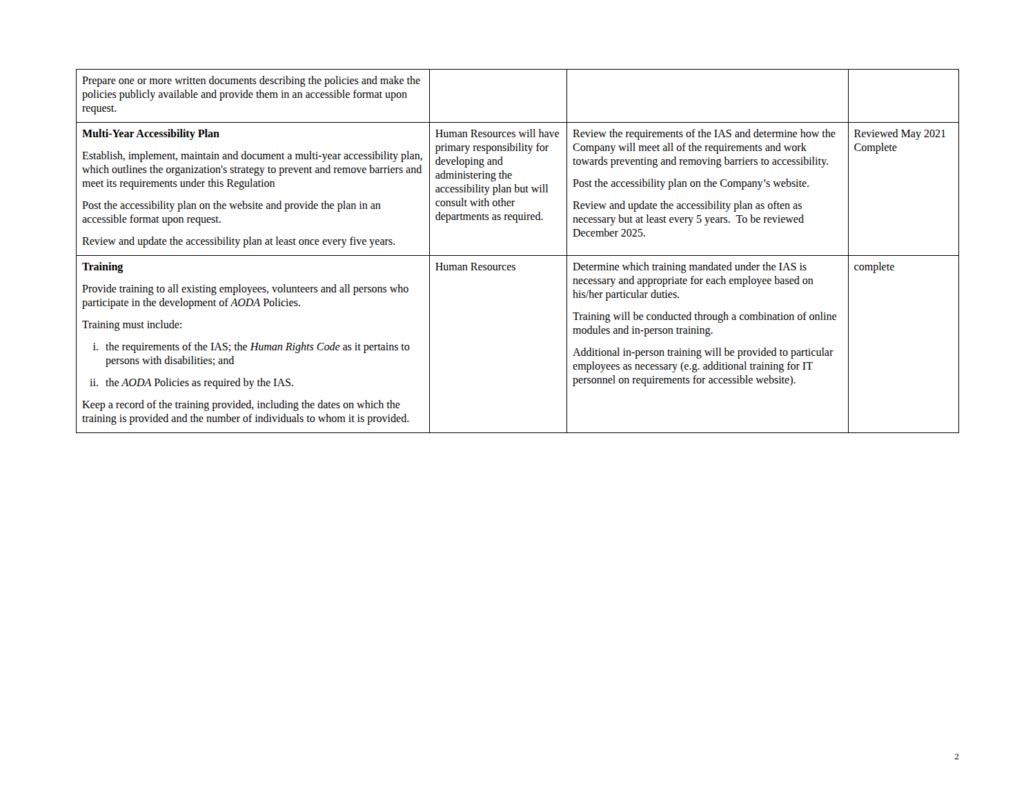| Prepare one or more written documents describing the policies and make the policies publicly available and provide them in an accessible format upon request. | | | |
| Multi-Year Accessibility Plan Establish, implement, maintain and document a multi-year accessibility plan, which outlines the organization's strategy to prevent and remove barriers and meet its requirements under this Regulation Post the accessibility plan on the website and provide the plan in an accessible format upon request. Review and update the accessibility plan at least once every five years. | Human Resources will have primary responsibility for developing and administering the accessibility plan but will consult with other departments as required. | Review the requirements of the IAS and determine how the Company will meet all of the requirements and work towards preventing and removing barriers to accessibility. Post the accessibility plan on the Company’s website. Review and update the accessibility plan as often as necessary but at least every 5 years. To be reviewed December 2025. | Reviewed May 2021 Complete |
| Training Provide training to all existing employees, volunteers and all persons who participate in the development of AODA Policies. Training must include: the requirements of the IAS; the Human Rights Code as it pertains to persons with disabilities; and the AODA Policies as required by the IAS. Keep a record of the training provided, including the dates on which the training is provided and the number of individuals to whom it is provided. | Human Resources | Determine which training mandated under the IAS is necessary and appropriate for each employee based on his/her particular duties. Training will be conducted through a combination of online modules and in-person training. Additional in-person training will be provided to particular employees as necessary (e.g. additional training for IT personnel on requirements for accessible website). | complete |
2